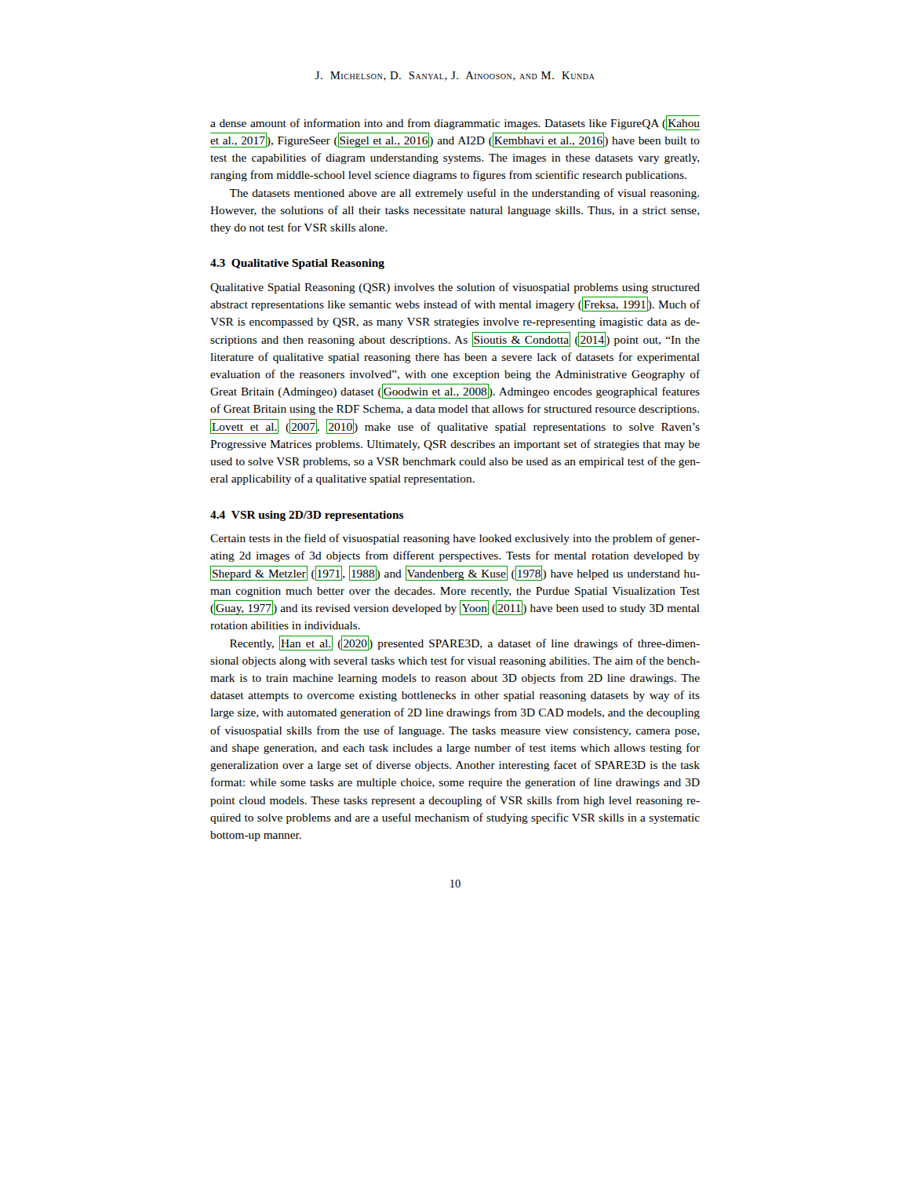J. Michelson, D. Sanyal, J. Ainooson, and M. Kunda
a dense amount of information into and from diagrammatic images. Datasets like FigureQA (Kahou et al., 2017), FigureSeer (Siegel et al., 2016) and AI2D (Kembhavi et al., 2016) have been built to test the capabilities of diagram understanding systems. The images in these datasets vary greatly, ranging from middle-school level science diagrams to figures from scientific research publications.
The datasets mentioned above are all extremely useful in the understanding of visual reasoning. However, the solutions of all their tasks necessitate natural language skills. Thus, in a strict sense, they do not test for VSR skills alone.
4.3 Qualitative Spatial Reasoning
Qualitative Spatial Reasoning (QSR) involves the solution of visuospatial problems using structured abstract representations like semantic webs instead of with mental imagery (Freksa, 1991). Much of VSR is encompassed by QSR, as many VSR strategies involve re-representing imagistic data as descriptions and then reasoning about descriptions. As Sioutis & Condotta (2014) point out, “In the literature of qualitative spatial reasoning there has been a severe lack of datasets for experimental evaluation of the reasoners involved”, with one exception being the Administrative Geography of Great Britain (Admingeo) dataset (Goodwin et al., 2008). Admingeo encodes geographical features of Great Britain using the RDF Schema, a data model that allows for structured resource descriptions. Lovett et al. (2007, 2010) make use of qualitative spatial representations to solve Raven’s Progressive Matrices problems. Ultimately, QSR describes an important set of strategies that may be used to solve VSR problems, so a VSR benchmark could also be used as an empirical test of the general applicability of a qualitative spatial representation.
4.4 VSR using 2D/3D representations
Certain tests in the field of visuospatial reasoning have looked exclusively into the problem of generating 2d images of 3d objects from different perspectives. Tests for mental rotation developed by Shepard & Metzler (1971, 1988) and Vandenberg & Kuse (1978) have helped us understand human cognition much better over the decades. More recently, the Purdue Spatial Visualization Test (Guay, 1977) and its revised version developed by Yoon (2011) have been used to study 3D mental rotation abilities in individuals.
Recently, Han et al. (2020) presented SPARE3D, a dataset of line drawings of three-dimensional objects along with several tasks which test for visual reasoning abilities. The aim of the benchmark is to train machine learning models to reason about 3D objects from 2D line drawings. The dataset attempts to overcome existing bottlenecks in other spatial reasoning datasets by way of its large size, with automated generation of 2D line drawings from 3D CAD models, and the decoupling of visuospatial skills from the use of language. The tasks measure view consistency, camera pose, and shape generation, and each task includes a large number of test items which allows testing for generalization over a large set of diverse objects. Another interesting facet of SPARE3D is the task format: while some tasks are multiple choice, some require the generation of line drawings and 3D point cloud models. These tasks represent a decoupling of VSR skills from high level reasoning required to solve problems and are a useful mechanism of studying specific VSR skills in a systematic bottom-up manner.
10